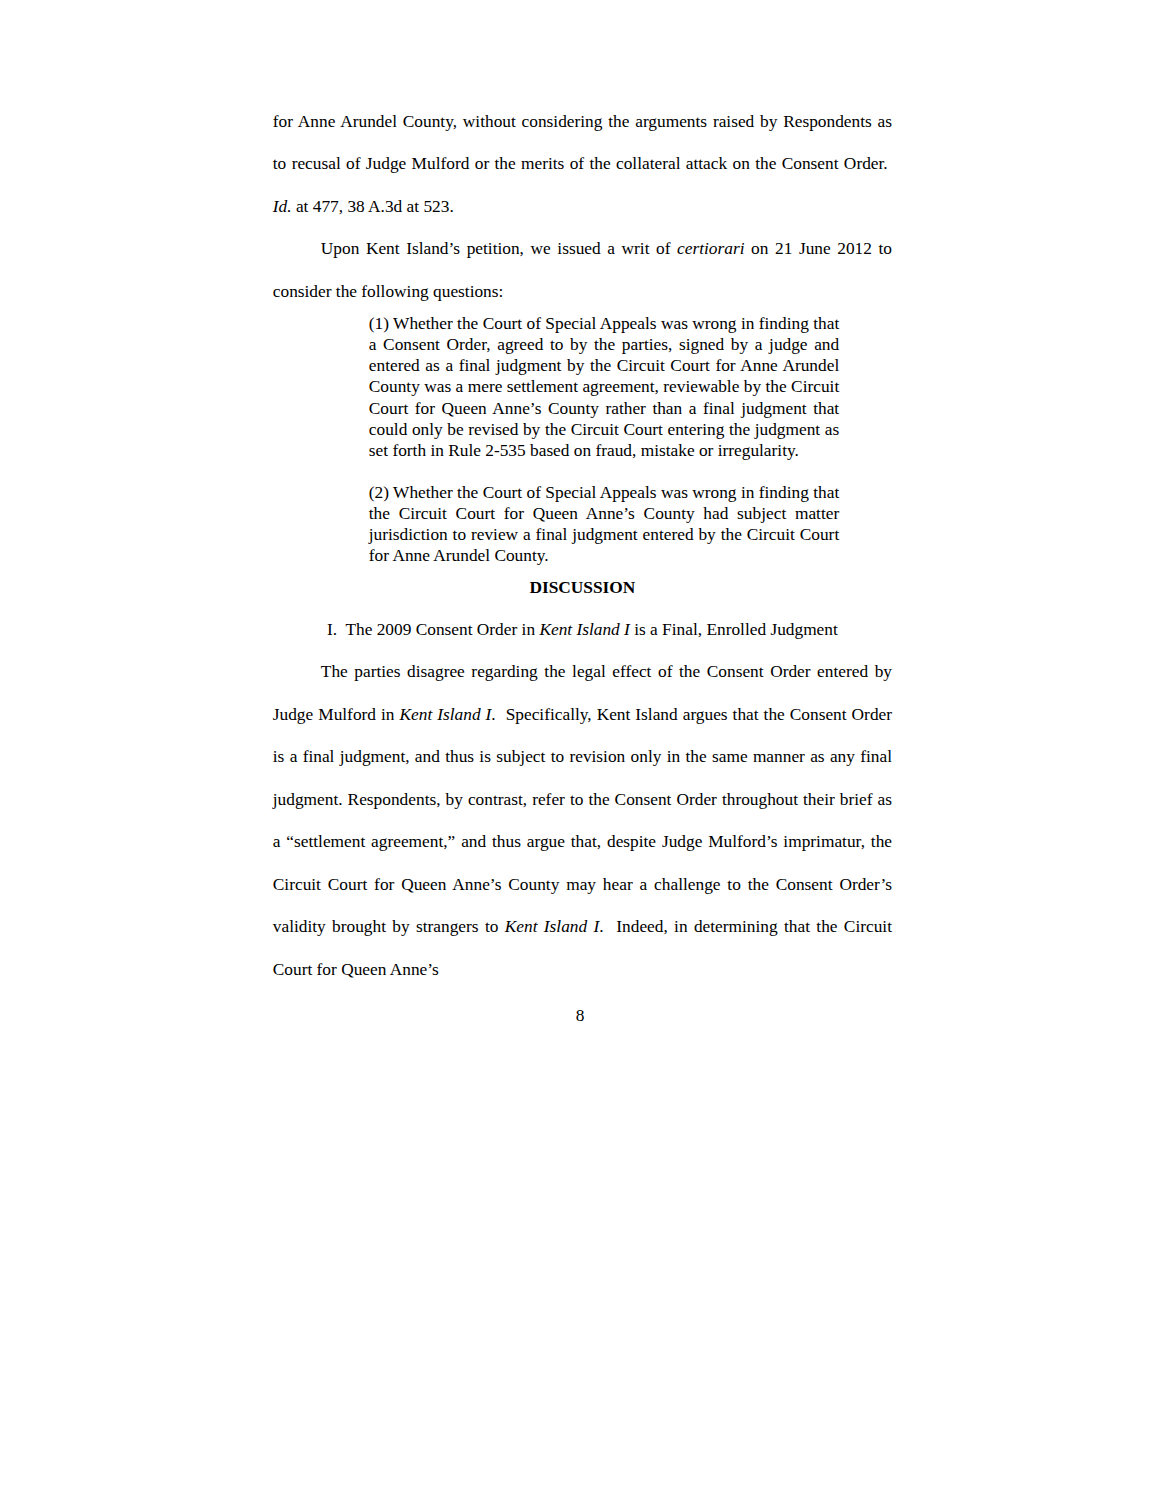for Anne Arundel County, without considering the arguments raised by Respondents as to recusal of Judge Mulford or the merits of the collateral attack on the Consent Order. Id. at 477, 38 A.3d at 523.
Upon Kent Island’s petition, we issued a writ of certiorari on 21 June 2012 to consider the following questions:
(1) Whether the Court of Special Appeals was wrong in finding that a Consent Order, agreed to by the parties, signed by a judge and entered as a final judgment by the Circuit Court for Anne Arundel County was a mere settlement agreement, reviewable by the Circuit Court for Queen Anne’s County rather than a final judgment that could only be revised by the Circuit Court entering the judgment as set forth in Rule 2-535 based on fraud, mistake or irregularity.
(2) Whether the Court of Special Appeals was wrong in finding that the Circuit Court for Queen Anne’s County had subject matter jurisdiction to review a final judgment entered by the Circuit Court for Anne Arundel County.
DISCUSSION
I. The 2009 Consent Order in Kent Island I is a Final, Enrolled Judgment
The parties disagree regarding the legal effect of the Consent Order entered by Judge Mulford in Kent Island I. Specifically, Kent Island argues that the Consent Order is a final judgment, and thus is subject to revision only in the same manner as any final judgment. Respondents, by contrast, refer to the Consent Order throughout their brief as a “settlement agreement,” and thus argue that, despite Judge Mulford’s imprimatur, the Circuit Court for Queen Anne’s County may hear a challenge to the Consent Order’s validity brought by strangers to Kent Island I. Indeed, in determining that the Circuit Court for Queen Anne’s
8